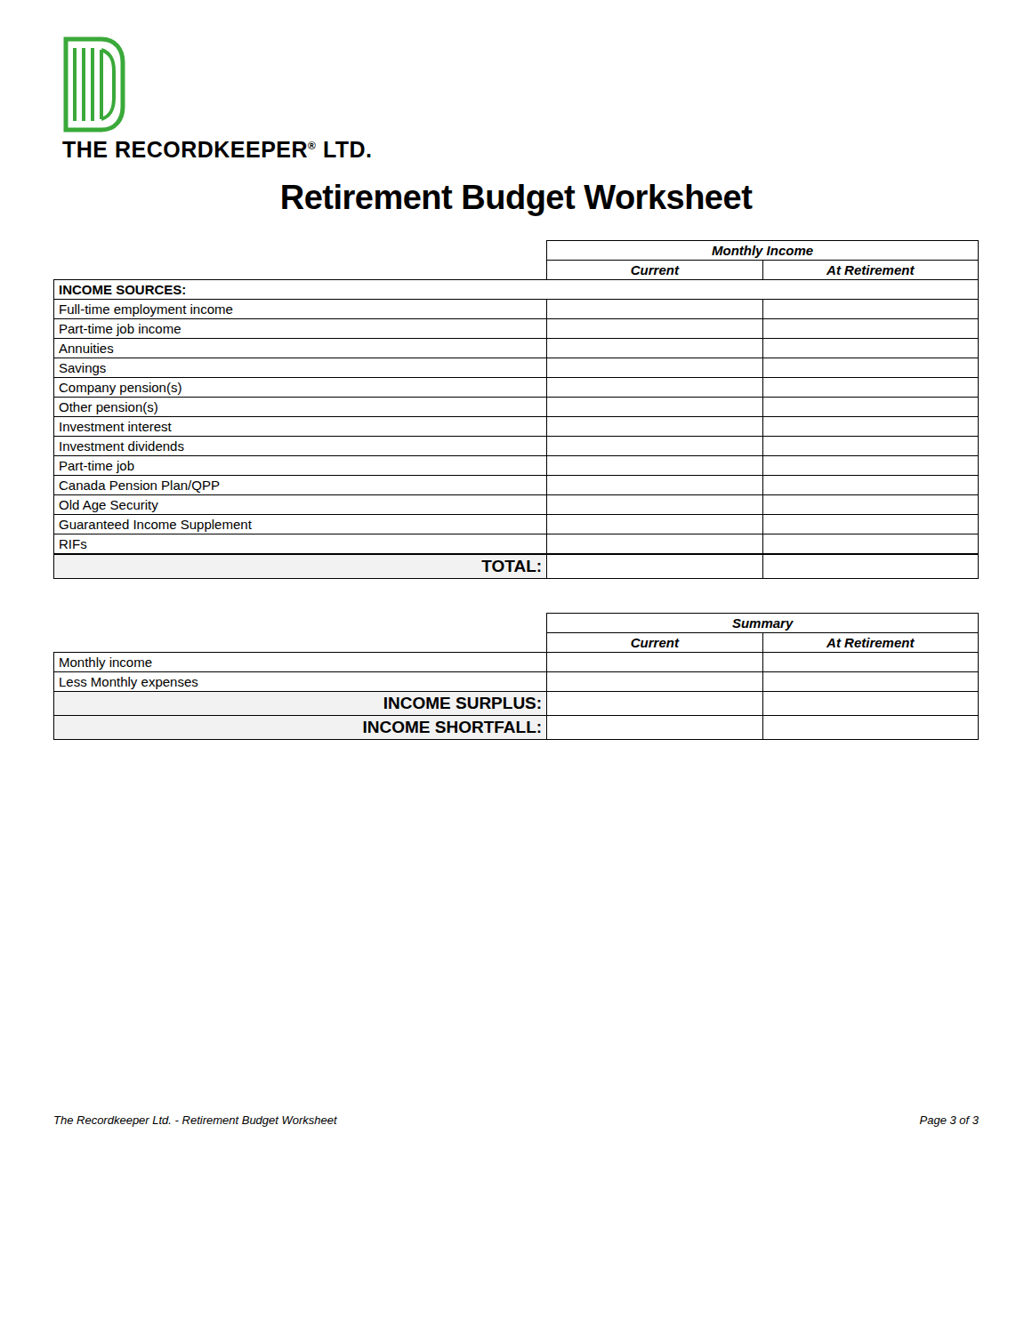THE RECORDKEEPER® LTD.
Retirement Budget Worksheet
| | Monthly Income |
| | Current | At Retirement |
| INCOME SOURCES: |
| Full-time employment income | | |
| Part-time job income | | |
| Annuities | | |
| Savings | | |
| Company pension(s) | | |
| Other pension(s) | | |
| Investment interest | | |
| Investment dividends | | |
| Part-time job | | |
| Canada Pension Plan/QPP | | |
| Old Age Security | | |
| Guaranteed Income Supplement | | |
| RIFs | | |
| TOTAL: | | |
| | Summary |
| | Current | At Retirement |
| Monthly income | | |
| Less Monthly expenses | | |
| INCOME SURPLUS: | | |
| INCOME SHORTFALL: | | |
The Recordkeeper Ltd. - Retirement Budget Worksheet Page 3 of 3